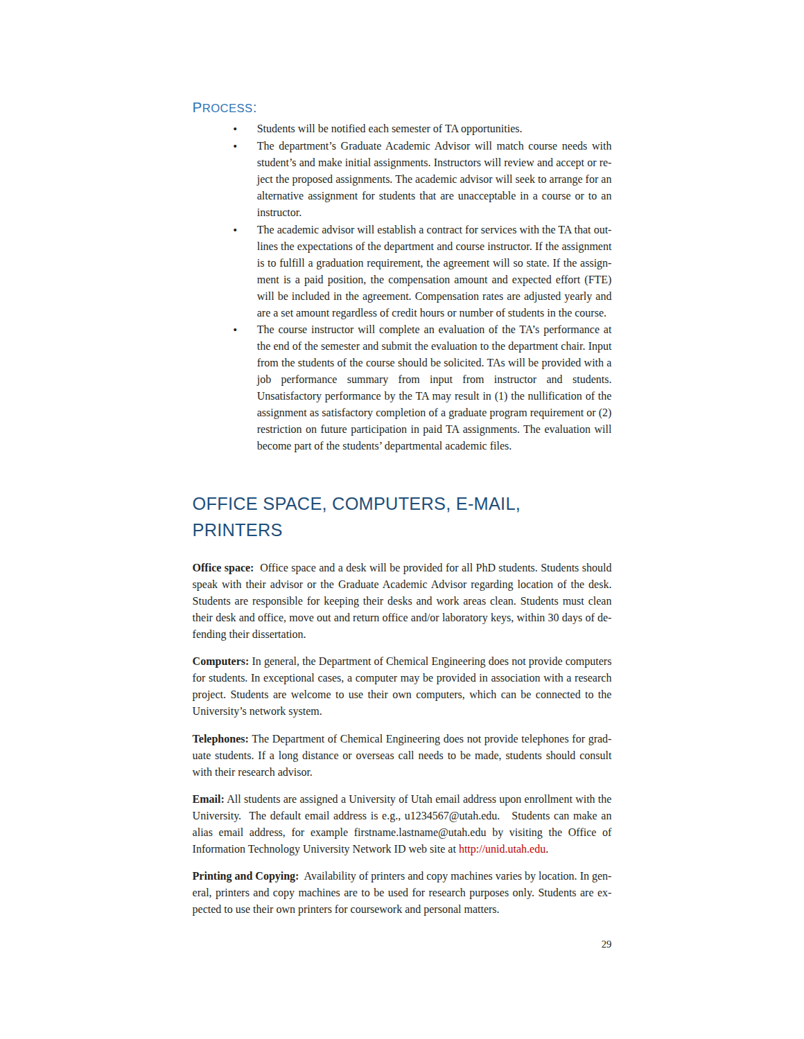PROCESS:
Students will be notified each semester of TA opportunities.
The department’s Graduate Academic Advisor will match course needs with student’s and make initial assignments. Instructors will review and accept or reject the proposed assignments. The academic advisor will seek to arrange for an alternative assignment for students that are unacceptable in a course or to an instructor.
The academic advisor will establish a contract for services with the TA that outlines the expectations of the department and course instructor. If the assignment is to fulfill a graduation requirement, the agreement will so state. If the assignment is a paid position, the compensation amount and expected effort (FTE) will be included in the agreement. Compensation rates are adjusted yearly and are a set amount regardless of credit hours or number of students in the course.
The course instructor will complete an evaluation of the TA’s performance at the end of the semester and submit the evaluation to the department chair. Input from the students of the course should be solicited. TAs will be provided with a job performance summary from input from instructor and students. Unsatisfactory performance by the TA may result in (1) the nullification of the assignment as satisfactory completion of a graduate program requirement or (2) restriction on future participation in paid TA assignments. The evaluation will become part of the students’ departmental academic files.
Office Space, Computers, E-mail, Printers
Office space: Office space and a desk will be provided for all PhD students. Students should speak with their advisor or the Graduate Academic Advisor regarding location of the desk. Students are responsible for keeping their desks and work areas clean. Students must clean their desk and office, move out and return office and/or laboratory keys, within 30 days of defending their dissertation.
Computers: In general, the Department of Chemical Engineering does not provide computers for students. In exceptional cases, a computer may be provided in association with a research project. Students are welcome to use their own computers, which can be connected to the University’s network system.
Telephones: The Department of Chemical Engineering does not provide telephones for graduate students. If a long distance or overseas call needs to be made, students should consult with their research advisor.
Email: All students are assigned a University of Utah email address upon enrollment with the University. The default email address is e.g., u1234567@utah.edu. Students can make an alias email address, for example firstname.lastname@utah.edu by visiting the Office of Information Technology University Network ID web site at http://unid.utah.edu.
Printing and Copying: Availability of printers and copy machines varies by location. In general, printers and copy machines are to be used for research purposes only. Students are expected to use their own printers for coursework and personal matters.
29